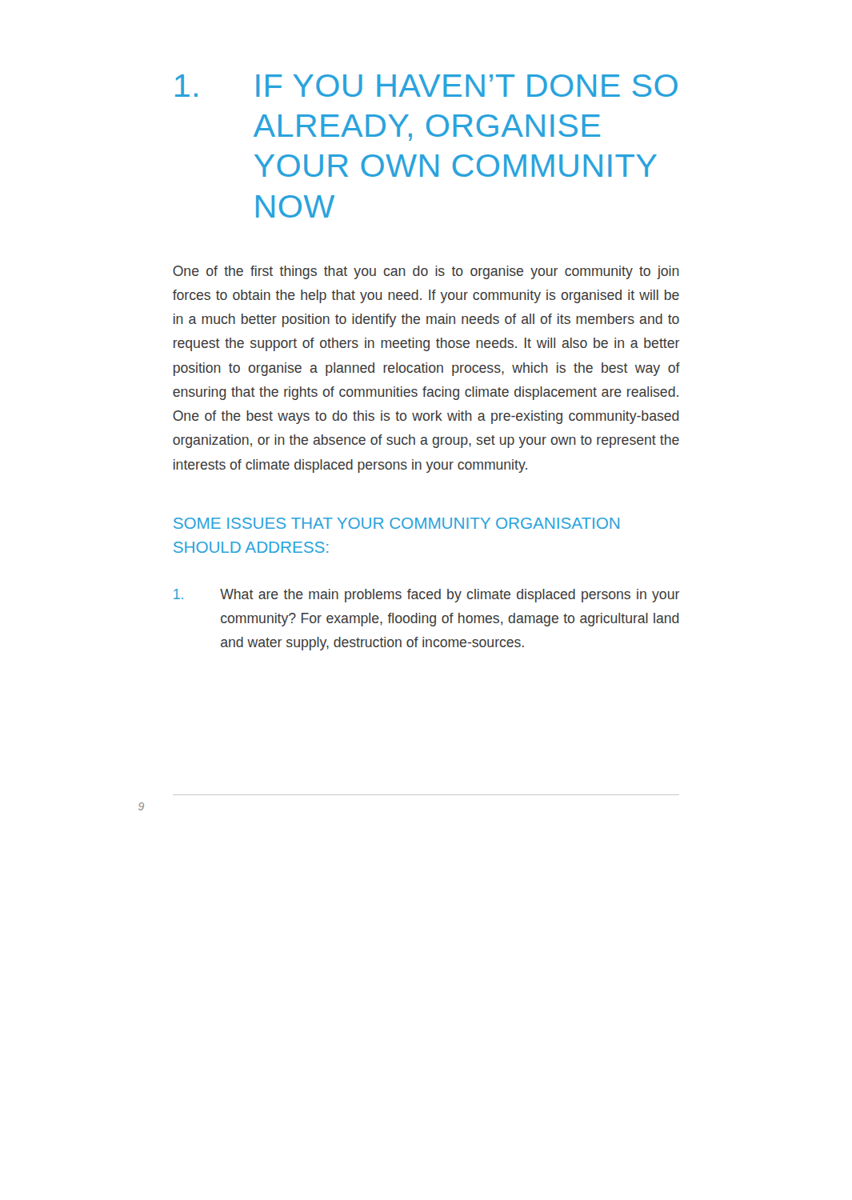1. If you haven’t done so already, organise your own community now
One of the first things that you can do is to organise your community to join forces to obtain the help that you need. If your community is organised it will be in a much better position to identify the main needs of all of its members and to request the support of others in meeting those needs. It will also be in a better position to organise a planned relocation process, which is the best way of ensuring that the rights of communities facing climate displacement are realised. One of the best ways to do this is to work with a pre-existing community-based organization, or in the absence of such a group, set up your own to represent the interests of climate displaced persons in your community.
Some issues that your community organisation should address:
1. What are the main problems faced by climate displaced persons in your community? For example, flooding of homes, damage to agricultural land and water supply, destruction of income-sources.
9